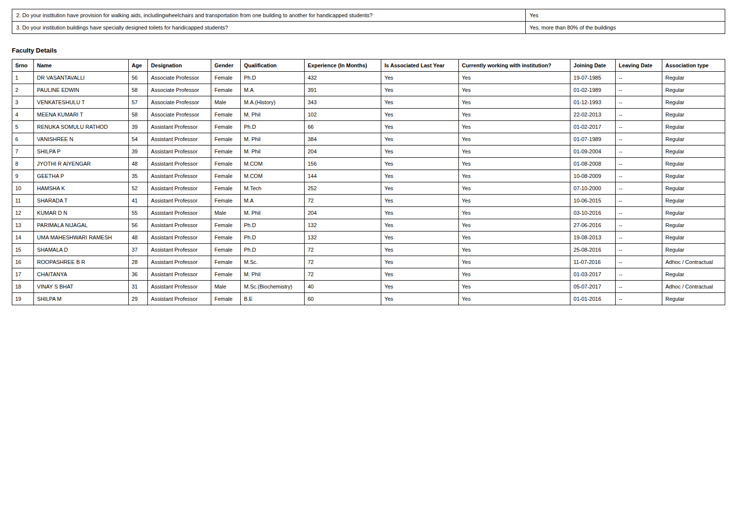| 2. Do your institution have provision for walking aids, includingwheelchairs and transportation from one building to another for handicapped students? | Yes |
| 3. Do your institution buildings have specially designed toilets for handicapped students? | Yes, more than 80% of the buildings |
Faculty Details
| Srno | Name | Age | Designation | Gender | Qualification | Experience (In Months) | Is Associated Last Year | Currently working with institution? | Joining Date | Leaving Date | Association type |
| --- | --- | --- | --- | --- | --- | --- | --- | --- | --- | --- | --- |
| 1 | DR VASANTAVALLI | 56 | Associate Professor | Female | Ph.D | 432 | Yes | Yes | 19-07-1985 | -- | Regular |
| 2 | PAULINE EDWIN | 58 | Associate Professor | Female | M.A | 391 | Yes | Yes | 01-02-1989 | -- | Regular |
| 3 | VENKATESHULU T | 57 | Associate Professor | Male | M.A.(History) | 343 | Yes | Yes | 01-12-1993 | -- | Regular |
| 4 | MEENA KUMARI T | 58 | Associate Professor | Female | M. Phil | 102 | Yes | Yes | 22-02-2013 | -- | Regular |
| 5 | RENUKA SOMULU RATHOD | 39 | Assistant Professor | Female | Ph.D | 66 | Yes | Yes | 01-02-2017 | -- | Regular |
| 6 | VANISHREE N | 54 | Assistant Professor | Female | M. Phil | 384 | Yes | Yes | 01-07-1989 | -- | Regular |
| 7 | SHILPA P | 39 | Assistant Professor | Female | M. Phil | 204 | Yes | Yes | 01-09-2004 | -- | Regular |
| 8 | JYOTHI R AIYENGAR | 48 | Assistant Professor | Female | M.COM | 156 | Yes | Yes | 01-08-2008 | -- | Regular |
| 9 | GEETHA P | 35 | Assistant Professor | Female | M.COM | 144 | Yes | Yes | 10-08-2009 | -- | Regular |
| 10 | HAMSHA K | 52 | Assistant Professor | Female | M.Tech | 252 | Yes | Yes | 07-10-2000 | -- | Regular |
| 11 | SHARADA T | 41 | Assistant Professor | Female | M.A | 72 | Yes | Yes | 10-06-2015 | -- | Regular |
| 12 | KUMAR D N | 55 | Assistant Professor | Male | M. Phil | 204 | Yes | Yes | 03-10-2016 | -- | Regular |
| 13 | PARIMALA NIJAGAL | 56 | Assistant Professor | Female | Ph.D | 132 | Yes | Yes | 27-06-2016 | -- | Regular |
| 14 | UMA MAHESHWARI RAMESH | 48 | Assistant Professor | Female | Ph.D | 132 | Yes | Yes | 19-08-2013 | -- | Regular |
| 15 | SHAMALA D | 37 | Assistant Professor | Female | Ph.D | 72 | Yes | Yes | 25-08-2016 | -- | Regular |
| 16 | ROOPASHREE B R | 28 | Assistant Professor | Female | M.Sc. | 72 | Yes | Yes | 11-07-2016 | -- | Adhoc / Contractual |
| 17 | CHAITANYA | 36 | Assistant Professor | Female | M. Phil | 72 | Yes | Yes | 01-03-2017 | -- | Regular |
| 18 | VINAY S BHAT | 31 | Assistant Professor | Male | M.Sc.(Biochemistry) | 40 | Yes | Yes | 05-07-2017 | -- | Adhoc / Contractual |
| 19 | SHILPA M | 29 | Assistant Professor | Female | B.E | 60 | Yes | Yes | 01-01-2016 | -- | Regular |